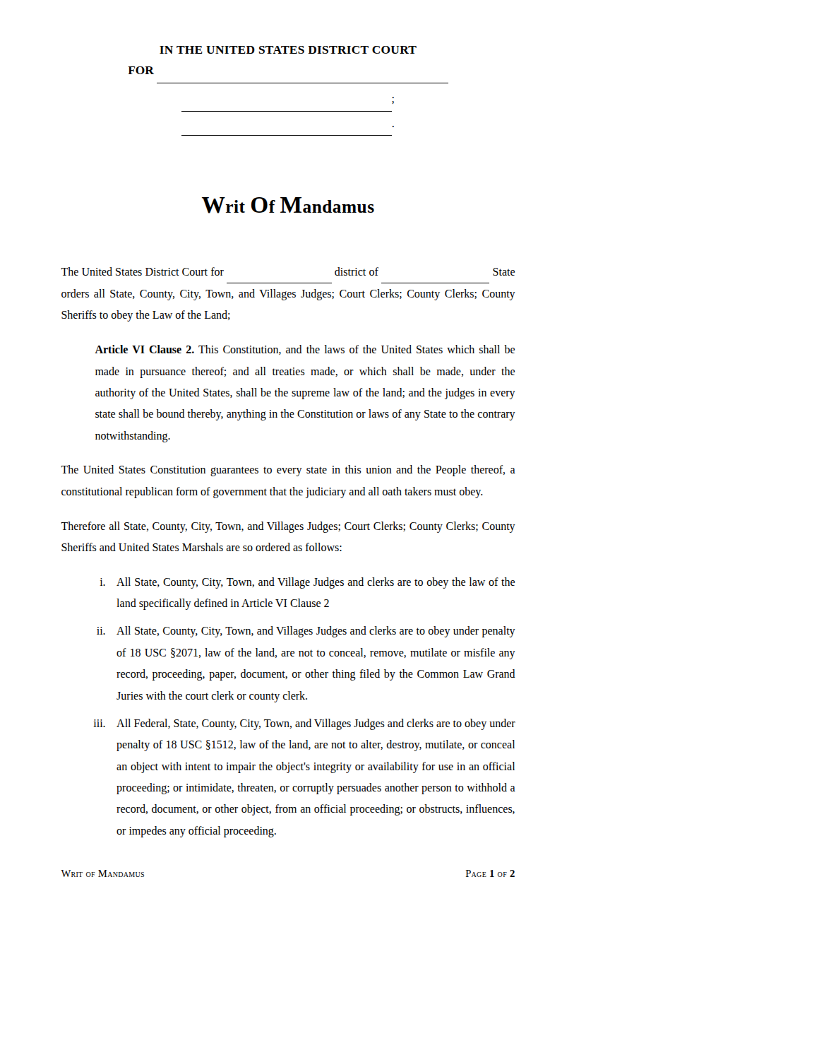IN THE UNITED STATES DISTRICT COURT
FOR
;
.
Writ Of Mandamus
The United States District Court for district of State orders all State, County, City, Town, and Villages Judges; Court Clerks; County Clerks; County Sheriffs to obey the Law of the Land;
Article VI Clause 2. This Constitution, and the laws of the United States which shall be made in pursuance thereof; and all treaties made, or which shall be made, under the authority of the United States, shall be the supreme law of the land; and the judges in every state shall be bound thereby, anything in the Constitution or laws of any State to the contrary notwithstanding.
The United States Constitution guarantees to every state in this union and the People thereof, a constitutional republican form of government that the judiciary and all oath takers must obey.
Therefore all State, County, City, Town, and Villages Judges; Court Clerks; County Clerks; County Sheriffs and United States Marshals are so ordered as follows:
All State, County, City, Town, and Village Judges and clerks are to obey the law of the land specifically defined in Article VI Clause 2
All State, County, City, Town, and Villages Judges and clerks are to obey under penalty of 18 USC §2071, law of the land, are not to conceal, remove, mutilate or misfile any record, proceeding, paper, document, or other thing filed by the Common Law Grand Juries with the court clerk or county clerk.
All Federal, State, County, City, Town, and Villages Judges and clerks are to obey under penalty of 18 USC §1512, law of the land, are not to alter, destroy, mutilate, or conceal an object with intent to impair the object's integrity or availability for use in an official proceeding; or intimidate, threaten, or corruptly persuades another person to withhold a record, document, or other object, from an official proceeding; or obstructs, influences, or impedes any official proceeding.
Writ of Mandamus
Page 1 of 2